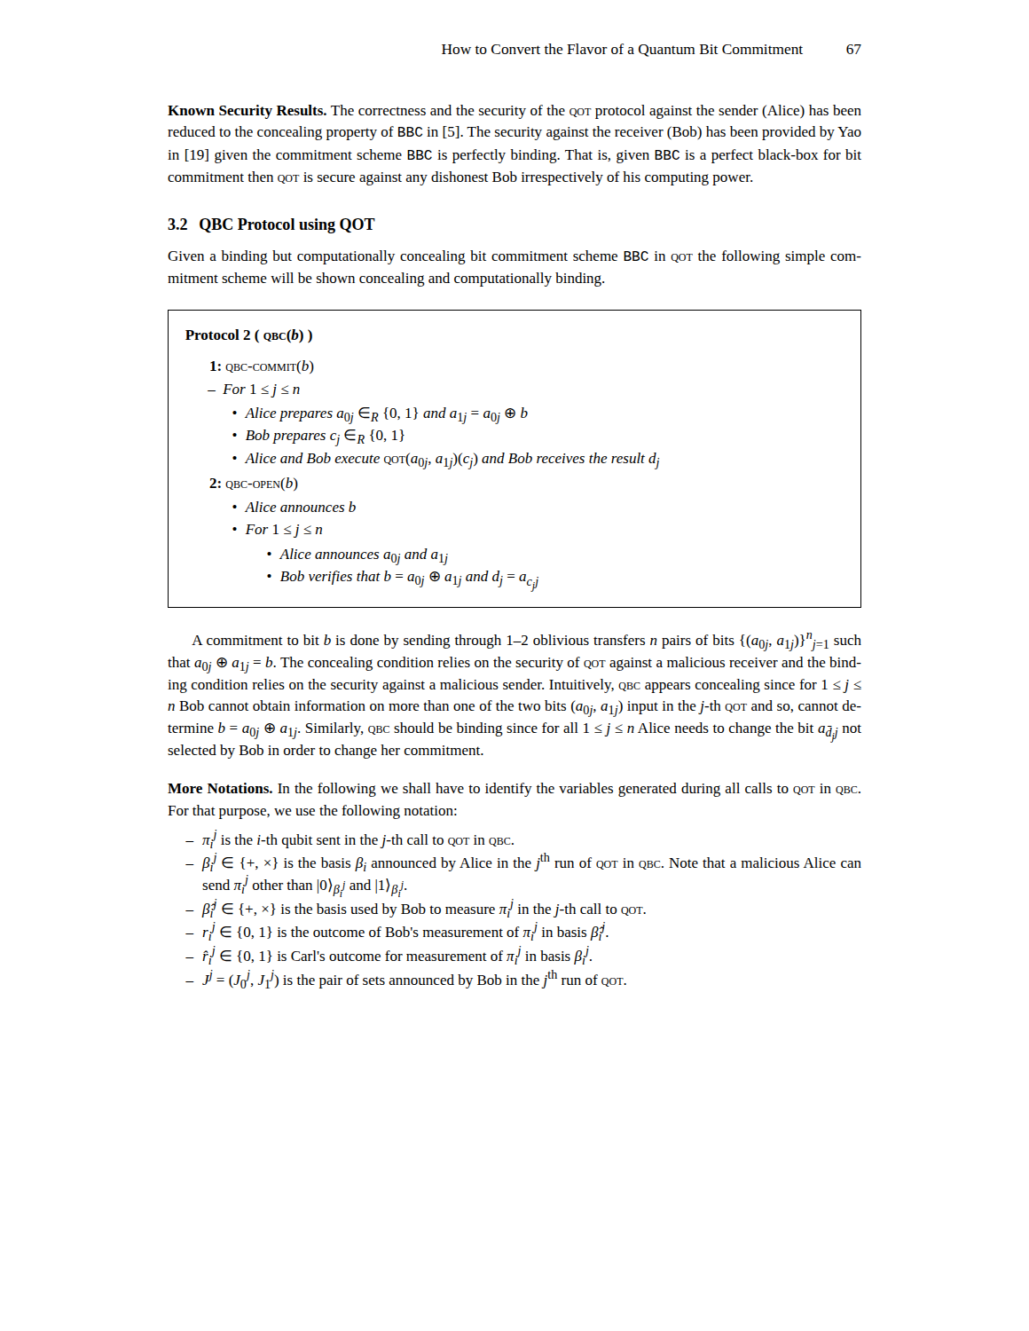How to Convert the Flavor of a Quantum Bit Commitment 67
Known Security Results. The correctness and the security of the qot protocol against the sender (Alice) has been reduced to the concealing property of BBC in [5]. The security against the receiver (Bob) has been provided by Yao in [19] given the commitment scheme BBC is perfectly binding. That is, given BBC is a perfect black-box for bit commitment then qot is secure against any dishonest Bob irrespectively of his computing power.
3.2 QBC Protocol using QOT
Given a binding but computationally concealing bit commitment scheme BBC in qot the following simple commitment scheme will be shown concealing and computationally binding.
Protocol 2 ( qbc(b) )
1: qbc-commit(b)
For 1 ≤ j ≤ n
Alice prepares a0j ∈R {0, 1} and a1j = a0j ⊕ b
Bob prepares cj ∈R {0, 1}
Alice and Bob execute qot(a0j, a1j)(cj) and Bob receives the result dj
2: qbc-open(b)
Alice announces b
For 1 ≤ j ≤ n
Alice announces a0j and a1j
Bob verifies that b = a0j ⊕ a1j and dj = acjj
A commitment to bit b is done by sending through 1–2 oblivious transfers n pairs of bits {(a0j, a1j)}nj=1 such that a0j ⊕ a1j = b. The concealing condition relies on the security of qot against a malicious receiver and the binding condition relies on the security against a malicious sender. Intuitively, qbc appears concealing since for 1 ≤ j ≤ n Bob cannot obtain information on more than one of the two bits (a0j, a1j) input in the j-th qot and so, cannot determine b = a0j ⊕ a1j. Similarly, qbc should be binding since for all 1 ≤ j ≤ n Alice needs to change the bit ad̄jj not selected by Bob in order to change her commitment.
More Notations. In the following we shall have to identify the variables generated during all calls to qot in qbc. For that purpose, we use the following notation:
πij is the i-th qubit sent in the j-th call to qot in qbc.
βij ∈ {+, ×} is the basis βi announced by Alice in the jth run of qot in qbc. Note that a malicious Alice can send πij other than |0⟩βij and |1⟩βij.
β̂ij ∈ {+, ×} is the basis used by Bob to measure πij in the j-th call to qot.
rij ∈ {0, 1} is the outcome of Bob's measurement of πij in basis β̂ij.
r̂ij ∈ {0, 1} is Carl's outcome for measurement of πij in basis βij.
Jj = (J0j, J1j) is the pair of sets announced by Bob in the jth run of qot.